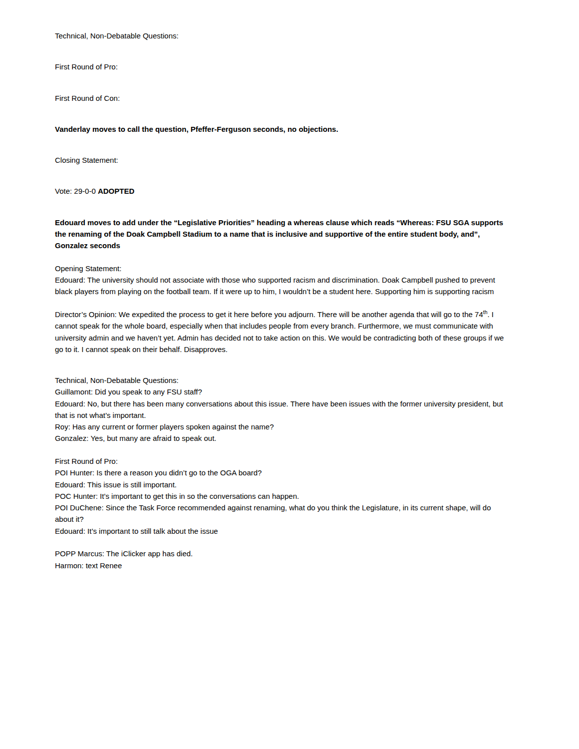Technical, Non-Debatable Questions:
First Round of Pro:
First Round of Con:
Vanderlay moves to call the question, Pfeffer-Ferguson seconds, no objections.
Closing Statement:
Vote: 29-0-0 ADOPTED
Edouard moves to add under the “Legislative Priorities” heading a whereas clause which reads “Whereas: FSU SGA supports the renaming of the Doak Campbell Stadium to a name that is inclusive and supportive of the entire student body, and”, Gonzalez seconds
Opening Statement:
Edouard: The university should not associate with those who supported racism and discrimination. Doak Campbell pushed to prevent black players from playing on the football team. If it were up to him, I wouldn’t be a student here. Supporting him is supporting racism
Director’s Opinion: We expedited the process to get it here before you adjourn. There will be another agenda that will go to the 74th. I cannot speak for the whole board, especially when that includes people from every branch. Furthermore, we must communicate with university admin and we haven’t yet. Admin has decided not to take action on this. We would be contradicting both of these groups if we go to it. I cannot speak on their behalf. Disapproves.
Technical, Non-Debatable Questions:
Guillamont: Did you speak to any FSU staff?
Edouard: No, but there has been many conversations about this issue. There have been issues with the former university president, but that is not what’s important.
Roy: Has any current or former players spoken against the name?
Gonzalez: Yes, but many are afraid to speak out.
First Round of Pro:
POI Hunter: Is there a reason you didn’t go to the OGA board?
Edouard: This issue is still important.
POC Hunter: It’s important to get this in so the conversations can happen.
POI DuChene: Since the Task Force recommended against renaming, what do you think the Legislature, in its current shape, will do about it?
Edouard: It’s important to still talk about the issue
POPP Marcus: The iClicker app has died.
Harmon: text Renee